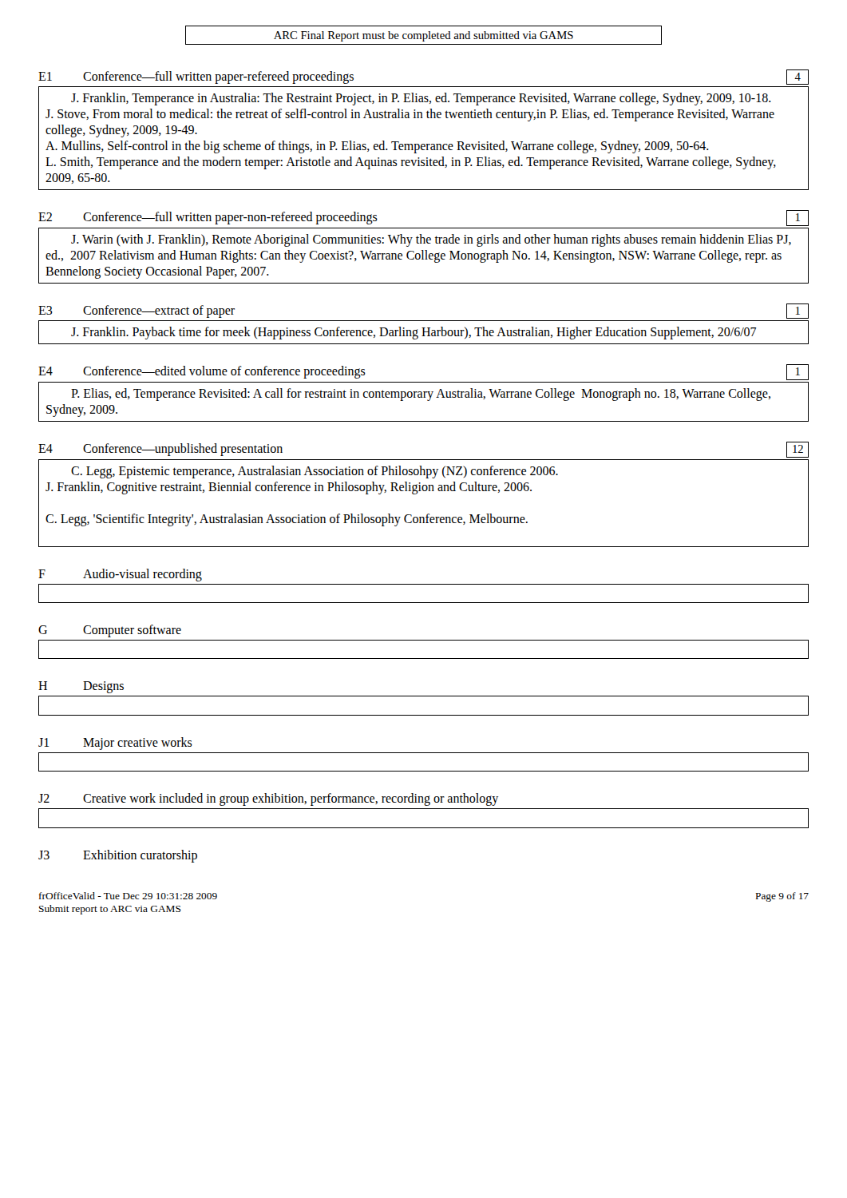ARC Final Report must be completed and submitted via GAMS
E1 Conference—full written paper-refereed proceedings 4
J. Franklin, Temperance in Australia: The Restraint Project, in P. Elias, ed. Temperance Revisited, Warrane college, Sydney, 2009, 10-18.
J. Stove, From moral to medical: the retreat of selfl-control in Australia in the twentieth century,in P. Elias, ed. Temperance Revisited, Warrane college, Sydney, 2009, 19-49.
A. Mullins, Self-control in the big scheme of things, in P. Elias, ed. Temperance Revisited, Warrane college, Sydney, 2009, 50-64.
L. Smith, Temperance and the modern temper: Aristotle and Aquinas revisited, in P. Elias, ed. Temperance Revisited, Warrane college, Sydney, 2009, 65-80.
E2 Conference—full written paper-non-refereed proceedings 1
J. Warin (with J. Franklin), Remote Aboriginal Communities: Why the trade in girls and other human rights abuses remain hiddenin Elias PJ, ed., 2007 Relativism and Human Rights: Can they Coexist?, Warrane College Monograph No. 14, Kensington, NSW: Warrane College, repr. as Bennelong Society Occasional Paper, 2007.
E3 Conference—extract of paper 1
J. Franklin. Payback time for meek (Happiness Conference, Darling Harbour), The Australian, Higher Education Supplement, 20/6/07
E4 Conference—edited volume of conference proceedings 1
P. Elias, ed, Temperance Revisited: A call for restraint in contemporary Australia, Warrane College Monograph no. 18, Warrane College, Sydney, 2009.
E4 Conference—unpublished presentation 12
C. Legg, Epistemic temperance, Australasian Association of Philosohpy (NZ) conference 2006.
J. Franklin, Cognitive restraint, Biennial conference in Philosophy, Religion and Culture, 2006.
C. Legg, 'Scientific Integrity', Australasian Association of Philosophy Conference, Melbourne.
F Audio-visual recording
G Computer software
H Designs
J1 Major creative works
J2 Creative work included in group exhibition, performance, recording or anthology
J3 Exhibition curatorship
frOfficeValid - Tue Dec 29 10:31:28 2009
Submit report to ARC via GAMS
Page 9 of 17